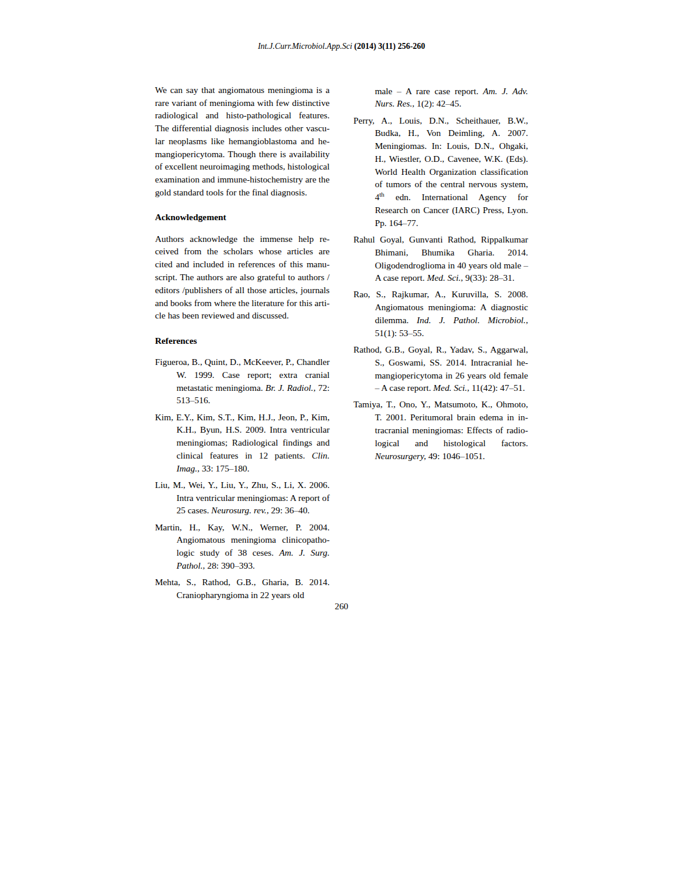Int.J.Curr.Microbiol.App.Sci (2014) 3(11) 256-260
We can say that angiomatous meningioma is a rare variant of meningioma with few distinctive radiological and histo-pathological features. The differential diagnosis includes other vascular neoplasms like hemangioblastoma and hemangiopericytoma. Though there is availability of excellent neuroimaging methods, histological examination and immune-histochemistry are the gold standard tools for the final diagnosis.
Acknowledgement
Authors acknowledge the immense help received from the scholars whose articles are cited and included in references of this manuscript. The authors are also grateful to authors / editors /publishers of all those articles, journals and books from where the literature for this article has been reviewed and discussed.
References
Figueroa, B., Quint, D., McKeever, P., Chandler W. 1999. Case report; extra cranial metastatic meningioma. Br. J. Radiol., 72: 513–516.
Kim, E.Y., Kim, S.T., Kim, H.J., Jeon, P., Kim, K.H., Byun, H.S. 2009. Intra ventricular meningiomas; Radiological findings and clinical features in 12 patients. Clin. Imag., 33: 175–180.
Liu, M., Wei, Y., Liu, Y., Zhu, S., Li, X. 2006. Intra ventricular meningiomas: A report of 25 cases. Neurosurg. rev., 29: 36–40.
Martin, H., Kay, W.N., Werner, P. 2004. Angiomatous meningioma clinicopathologic study of 38 ceses. Am. J. Surg. Pathol., 28: 390–393.
Mehta, S., Rathod, G.B., Gharia, B. 2014. Craniopharyngioma in 22 years old
male – A rare case report. Am. J. Adv. Nurs. Res., 1(2): 42–45.
Perry, A., Louis, D.N., Scheithauer, B.W., Budka, H., Von Deimling, A. 2007. Meningiomas. In: Louis, D.N., Ohgaki, H., Wiestler, O.D., Cavenee, W.K. (Eds). World Health Organization classification of tumors of the central nervous system, 4th edn. International Agency for Research on Cancer (IARC) Press, Lyon. Pp. 164–77.
Rahul Goyal, Gunvanti Rathod, Rippalkumar Bhimani, Bhumika Gharia. 2014. Oligodendroglioma in 40 years old male – A case report. Med. Sci., 9(33): 28–31.
Rao, S., Rajkumar, A., Kuruvilla, S. 2008. Angiomatous meningioma: A diagnostic dilemma. Ind. J. Pathol. Microbiol., 51(1): 53–55.
Rathod, G.B., Goyal, R., Yadav, S., Aggarwal, S., Goswami, SS. 2014. Intracranial hemangiopericytoma in 26 years old female – A case report. Med. Sci., 11(42): 47–51.
Tamiya, T., Ono, Y., Matsumoto, K., Ohmoto, T. 2001. Peritumoral brain edema in intracranial meningiomas: Effects of radiological and histological factors. Neurosurgery, 49: 1046–1051.
260